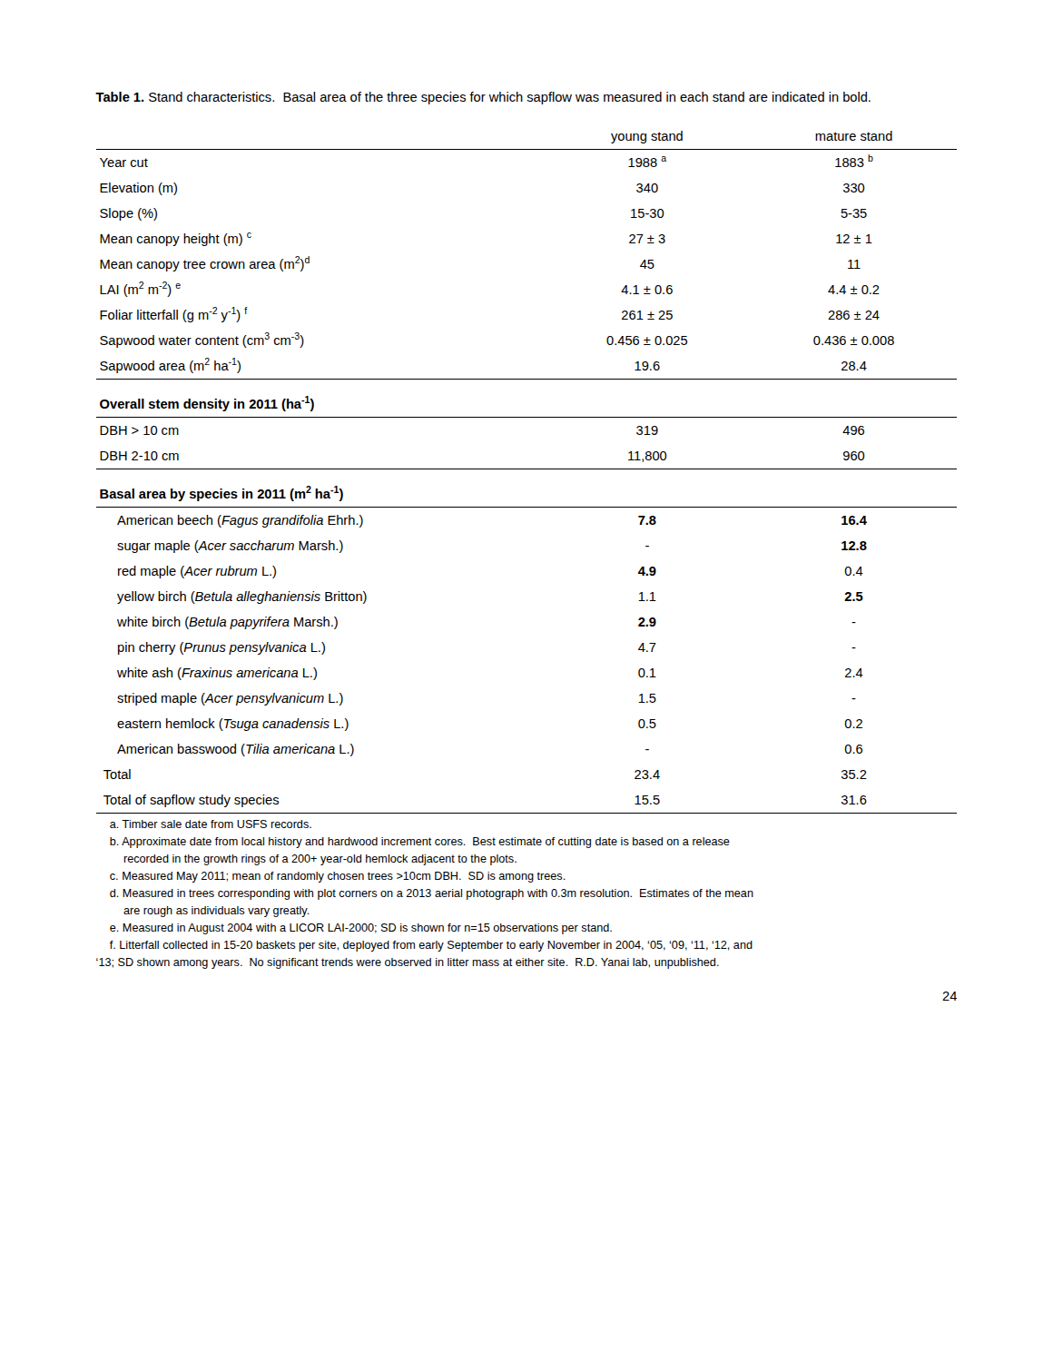Table 1. Stand characteristics. Basal area of the three species for which sapflow was measured in each stand are indicated in bold.
| | young stand | mature stand |
| --- | --- | --- |
| Year cut | 1988 a | 1883 b |
| Elevation (m) | 340 | 330 |
| Slope (%) | 15-30 | 5-35 |
| Mean canopy height (m) c | 27 ± 3 | 12 ± 1 |
| Mean canopy tree crown area (m 2 ) d | 45 | 11 |
| LAI (m 2 m -2 ) e | 4.1 ± 0.6 | 4.4 ± 0.2 |
| Foliar litterfall (g m -2 y -1 ) f | 261 ± 25 | 286 ± 24 |
| Sapwood water content (cm 3 cm -3 ) | 0.456 ± 0.025 | 0.436 ± 0.008 |
| Sapwood area (m 2 ha -1 ) | 19.6 | 28.4 |
| Overall stem density in 2011 (ha -1 ) |
| DBH > 10 cm | 319 | 496 |
| DBH 2-10 cm | 11,800 | 960 |
| Basal area by species in 2011 (m 2 ha -1 ) |
| American beech ( Fagus grandifolia Ehrh.) | 7.8 | 16.4 |
| sugar maple ( Acer saccharum Marsh.) | - | 12.8 |
| red maple ( Acer rubrum L.) | 4.9 | 0.4 |
| yellow birch ( Betula alleghaniensis Britton) | 1.1 | 2.5 |
| white birch ( Betula papyrifera Marsh.) | 2.9 | - |
| pin cherry ( Prunus pensylvanica L.) | 4.7 | - |
| white ash ( Fraxinus americana L.) | 0.1 | 2.4 |
| striped maple ( Acer pensylvanicum L.) | 1.5 | - |
| eastern hemlock ( Tsuga canadensis L.) | 0.5 | 0.2 |
| American basswood ( Tilia americana L.) | - | 0.6 |
| Total | 23.4 | 35.2 |
| Total of sapflow study species | 15.5 | 31.6 |
a. Timber sale date from USFS records.
b. Approximate date from local history and hardwood increment cores. Best estimate of cutting date is based on a release
recorded in the growth rings of a 200+ year-old hemlock adjacent to the plots.
c. Measured May 2011; mean of randomly chosen trees >10cm DBH. SD is among trees.
d. Measured in trees corresponding with plot corners on a 2013 aerial photograph with 0.3m resolution. Estimates of the mean
are rough as individuals vary greatly.
e. Measured in August 2004 with a LICOR LAI-2000; SD is shown for n=15 observations per stand.
f. Litterfall collected in 15-20 baskets per site, deployed from early September to early November in 2004, ‘05, ‘09, ‘11, ‘12, and
‘13; SD shown among years. No significant trends were observed in litter mass at either site. R.D. Yanai lab, unpublished.
24